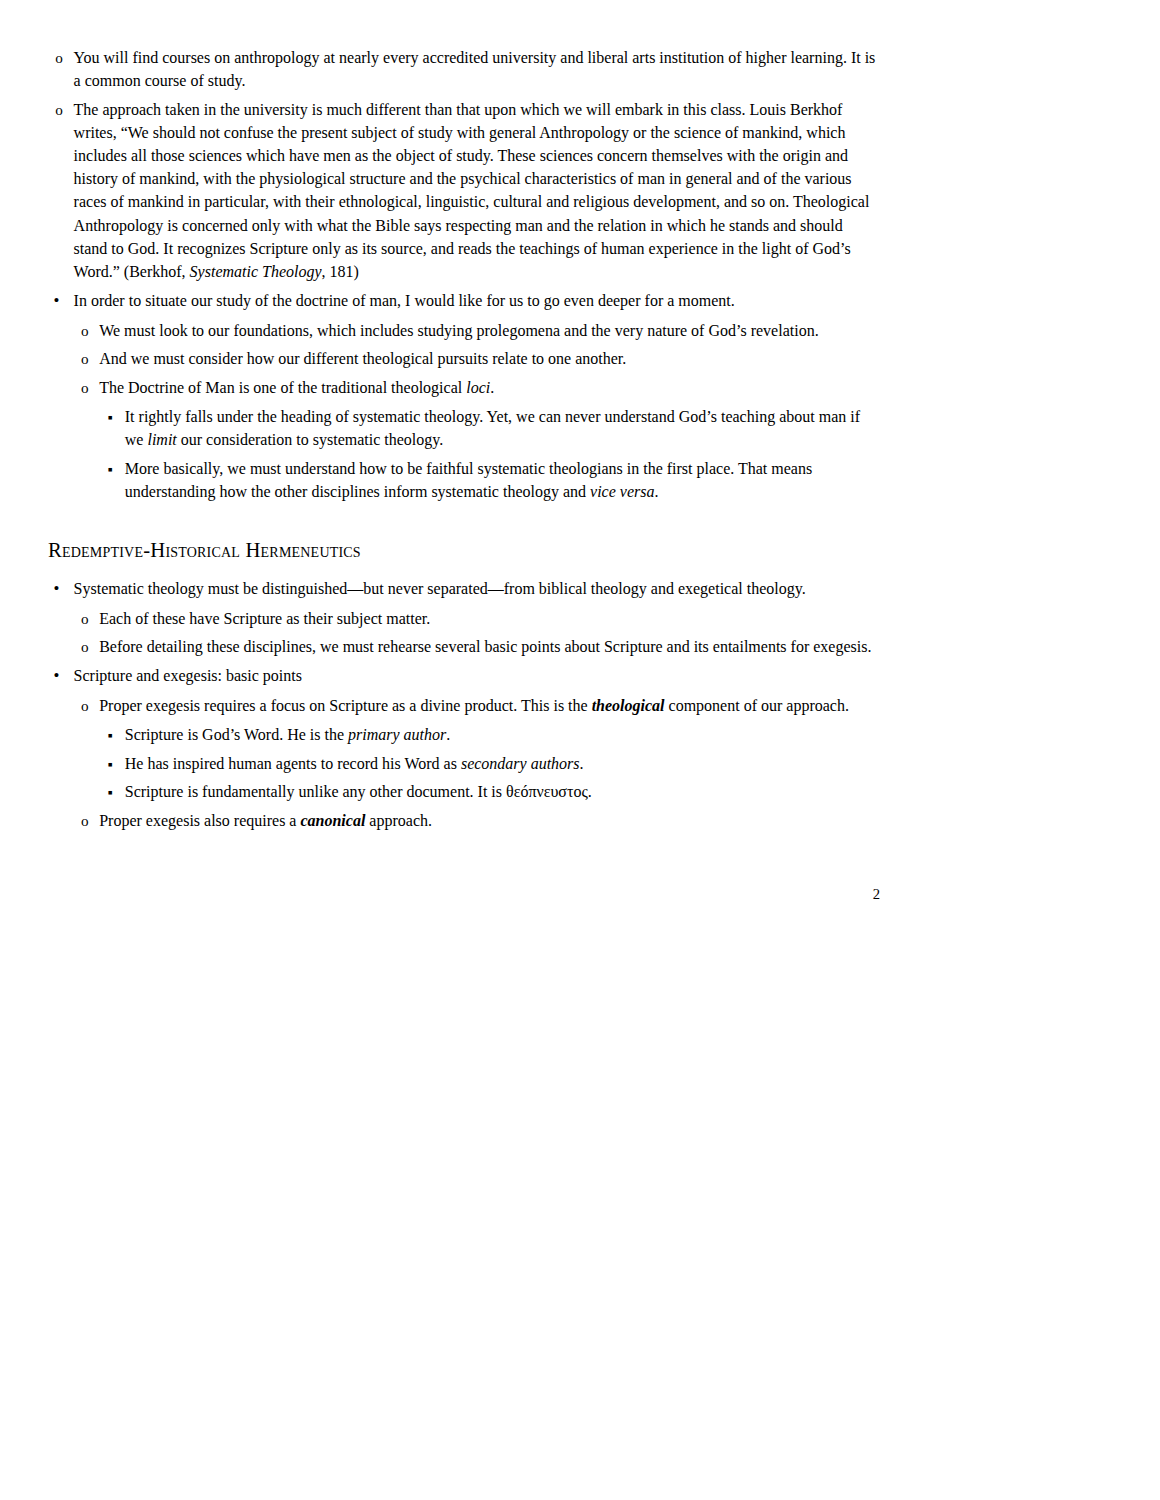You will find courses on anthropology at nearly every accredited university and liberal arts institution of higher learning. It is a common course of study.
The approach taken in the university is much different than that upon which we will embark in this class. Louis Berkhof writes, “We should not confuse the present subject of study with general Anthropology or the science of mankind, which includes all those sciences which have men as the object of study. These sciences concern themselves with the origin and history of mankind, with the physiological structure and the psychical characteristics of man in general and of the various races of mankind in particular, with their ethnological, linguistic, cultural and religious development, and so on. Theological Anthropology is concerned only with what the Bible says respecting man and the relation in which he stands and should stand to God. It recognizes Scripture only as its source, and reads the teachings of human experience in the light of God’s Word.” (Berkhof, Systematic Theology, 181)
In order to situate our study of the doctrine of man, I would like for us to go even deeper for a moment.
We must look to our foundations, which includes studying prolegomena and the very nature of God’s revelation.
And we must consider how our different theological pursuits relate to one another.
The Doctrine of Man is one of the traditional theological loci.
It rightly falls under the heading of systematic theology. Yet, we can never understand God’s teaching about man if we limit our consideration to systematic theology.
More basically, we must understand how to be faithful systematic theologians in the first place. That means understanding how the other disciplines inform systematic theology and vice versa.
Redemptive-Historical Hermeneutics
Systematic theology must be distinguished—but never separated—from biblical theology and exegetical theology.
Each of these have Scripture as their subject matter.
Before detailing these disciplines, we must rehearse several basic points about Scripture and its entailments for exegesis.
Scripture and exegesis: basic points
Proper exegesis requires a focus on Scripture as a divine product. This is the theological component of our approach.
Scripture is God’s Word. He is the primary author.
He has inspired human agents to record his Word as secondary authors.
Scripture is fundamentally unlike any other document. It is θεóπνευστος.
Proper exegesis also requires a canonical approach.
2